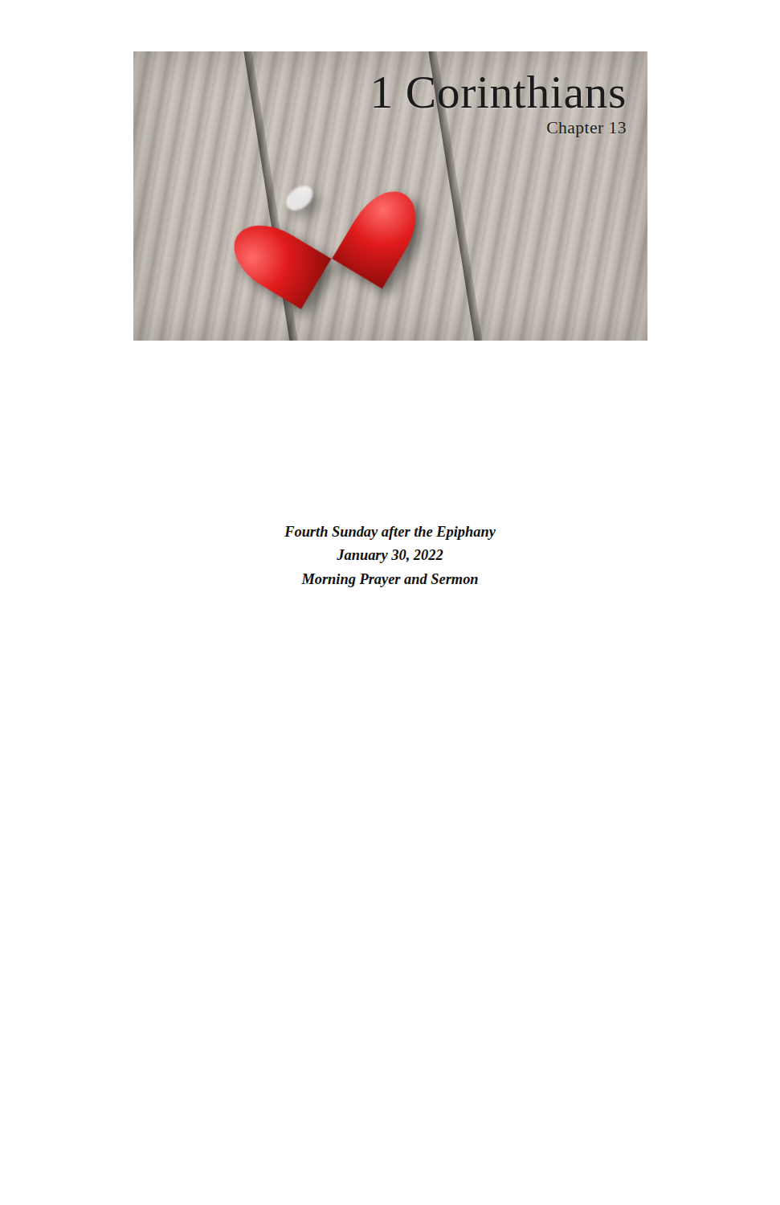1 Corinthians Chapter 13
1 Corinthians Chapter 13
Fourth Sunday after the Epiphany
January 30, 2022
Morning Prayer and Sermon